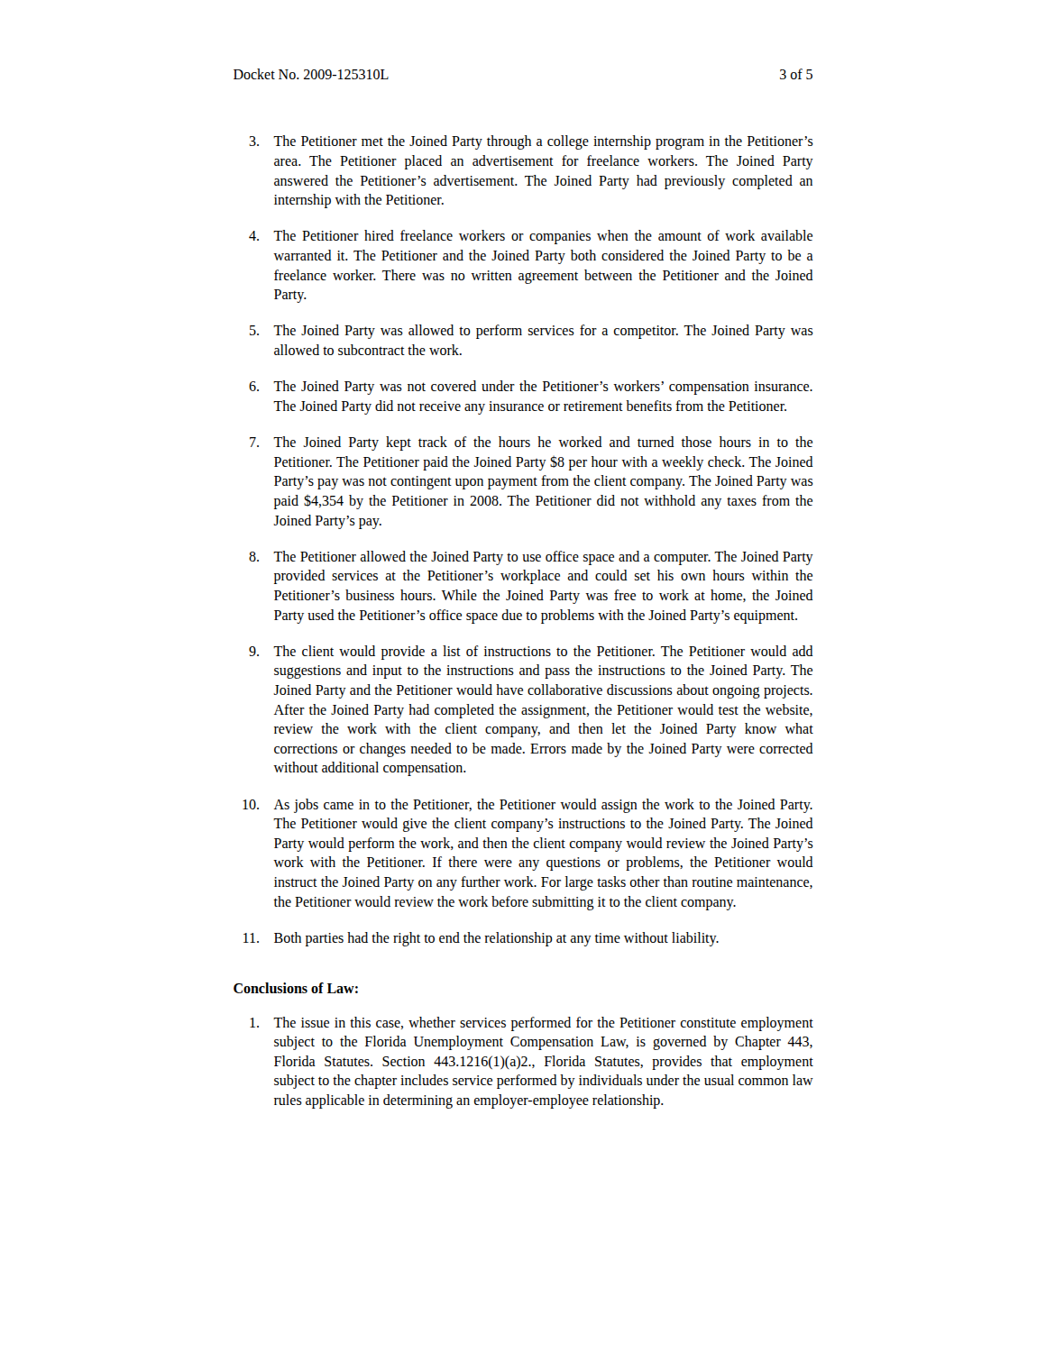Docket No. 2009-125310L 3 of 5
The Petitioner met the Joined Party through a college internship program in the Petitioner’s area. The Petitioner placed an advertisement for freelance workers. The Joined Party answered the Petitioner’s advertisement. The Joined Party had previously completed an internship with the Petitioner.
The Petitioner hired freelance workers or companies when the amount of work available warranted it. The Petitioner and the Joined Party both considered the Joined Party to be a freelance worker. There was no written agreement between the Petitioner and the Joined Party.
The Joined Party was allowed to perform services for a competitor. The Joined Party was allowed to subcontract the work.
The Joined Party was not covered under the Petitioner’s workers’ compensation insurance. The Joined Party did not receive any insurance or retirement benefits from the Petitioner.
The Joined Party kept track of the hours he worked and turned those hours in to the Petitioner. The Petitioner paid the Joined Party $8 per hour with a weekly check. The Joined Party’s pay was not contingent upon payment from the client company. The Joined Party was paid $4,354 by the Petitioner in 2008. The Petitioner did not withhold any taxes from the Joined Party’s pay.
The Petitioner allowed the Joined Party to use office space and a computer. The Joined Party provided services at the Petitioner’s workplace and could set his own hours within the Petitioner’s business hours. While the Joined Party was free to work at home, the Joined Party used the Petitioner’s office space due to problems with the Joined Party’s equipment.
The client would provide a list of instructions to the Petitioner. The Petitioner would add suggestions and input to the instructions and pass the instructions to the Joined Party. The Joined Party and the Petitioner would have collaborative discussions about ongoing projects. After the Joined Party had completed the assignment, the Petitioner would test the website, review the work with the client company, and then let the Joined Party know what corrections or changes needed to be made. Errors made by the Joined Party were corrected without additional compensation.
As jobs came in to the Petitioner, the Petitioner would assign the work to the Joined Party. The Petitioner would give the client company’s instructions to the Joined Party. The Joined Party would perform the work, and then the client company would review the Joined Party’s work with the Petitioner. If there were any questions or problems, the Petitioner would instruct the Joined Party on any further work. For large tasks other than routine maintenance, the Petitioner would review the work before submitting it to the client company.
Both parties had the right to end the relationship at any time without liability.
Conclusions of Law:
The issue in this case, whether services performed for the Petitioner constitute employment subject to the Florida Unemployment Compensation Law, is governed by Chapter 443, Florida Statutes. Section 443.1216(1)(a)2., Florida Statutes, provides that employment subject to the chapter includes service performed by individuals under the usual common law rules applicable in determining an employer-employee relationship.